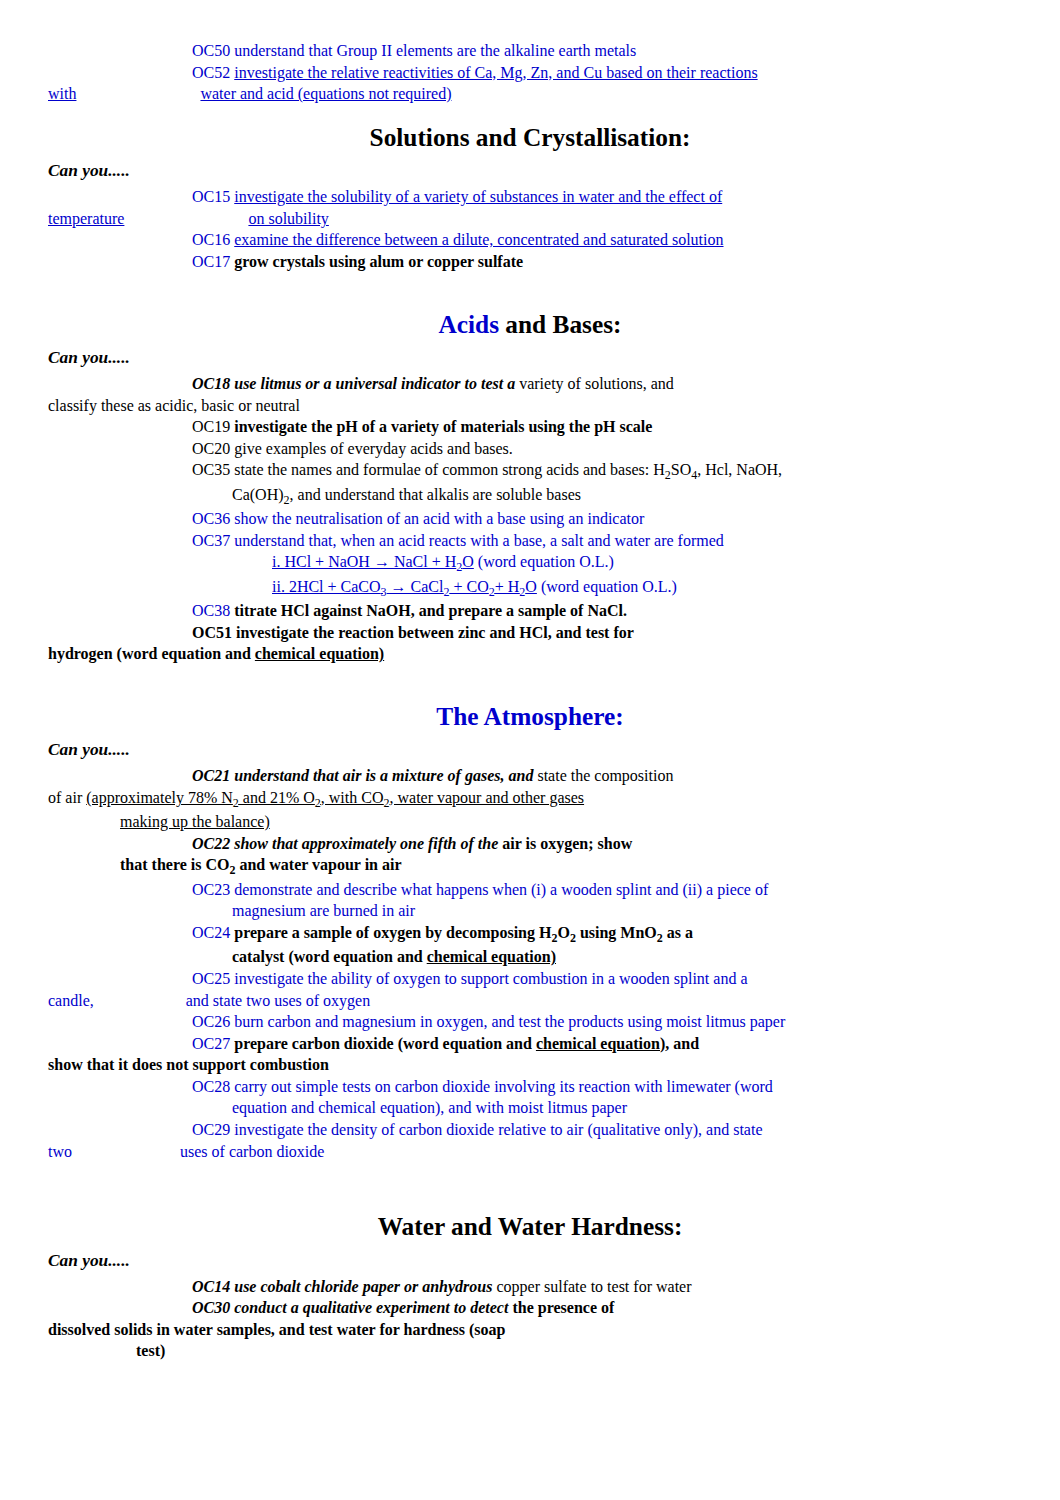OC50 understand that Group II elements are the alkaline earth metals
OC52 investigate the relative reactivities of Ca, Mg, Zn, and Cu based on their reactions
with water and acid (equations not required)
Solutions and Crystallisation:
Can you.....
OC15 investigate the solubility of a variety of substances in water and the effect of
temperature on solubility
OC16 examine the difference between a dilute, concentrated and saturated solution
OC17 grow crystals using alum or copper sulfate
Acids and Bases:
Can you.....
OC18 use litmus or a universal indicator to test a variety of solutions, and
classify these as acidic, basic or neutral
OC19 investigate the pH of a variety of materials using the pH scale
OC20 give examples of everyday acids and bases.
OC35 state the names and formulae of common strong acids and bases: H2SO4, Hcl, NaOH,
Ca(OH)2, and understand that alkalis are soluble bases
OC36 show the neutralisation of an acid with a base using an indicator
OC37 understand that, when an acid reacts with a base, a salt and water are formed
i. HCl + NaOH → NaCl + H2O (word equation O.L.)
ii. 2HCl + CaCO3 → CaCl2 + CO2+ H2O (word equation O.L.)
OC38 titrate HCl against NaOH, and prepare a sample of NaCl.
OC51 investigate the reaction between zinc and HCl, and test for
hydrogen (word equation and chemical equation)
The Atmosphere:
Can you.....
OC21 understand that air is a mixture of gases, and state the composition
of air (approximately 78% N2 and 21% O2, with CO2, water vapour and other gases
making up the balance)
OC22 show that approximately one fifth of the air is oxygen; show
that there is CO2 and water vapour in air
OC23 demonstrate and describe what happens when (i) a wooden splint and (ii) a piece of
magnesium are burned in air
OC24 prepare a sample of oxygen by decomposing H2O2 using MnO2 as a
catalyst (word equation and chemical equation)
OC25 investigate the ability of oxygen to support combustion in a wooden splint and a
candle, and state two uses of oxygen
OC26 burn carbon and magnesium in oxygen, and test the products using moist litmus paper
OC27 prepare carbon dioxide (word equation and chemical equation), and
show that it does not support combustion
OC28 carry out simple tests on carbon dioxide involving its reaction with limewater (word
equation and chemical equation), and with moist litmus paper
OC29 investigate the density of carbon dioxide relative to air (qualitative only), and state
two uses of carbon dioxide
Water and Water Hardness:
Can you.....
OC14 use cobalt chloride paper or anhydrous copper sulfate to test for water
OC30 conduct a qualitative experiment to detect the presence of
dissolved solids in water samples, and test water for hardness (soap
test)